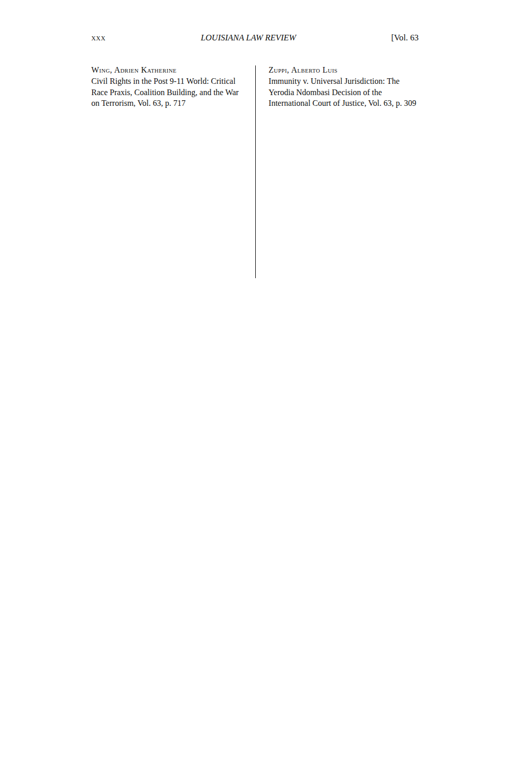xxx LOUISIANA LAW REVIEW [Vol. 63
Wing, Adrien Katherine
Civil Rights in the Post 9-11 World: Critical Race Praxis, Coalition Building, and the War on Terrorism, Vol. 63, p. 717
Zuppi, Alberto Luis
Immunity v. Universal Jurisdiction: The Yerodia Ndombasi Decision of the International Court of Justice, Vol. 63, p. 309